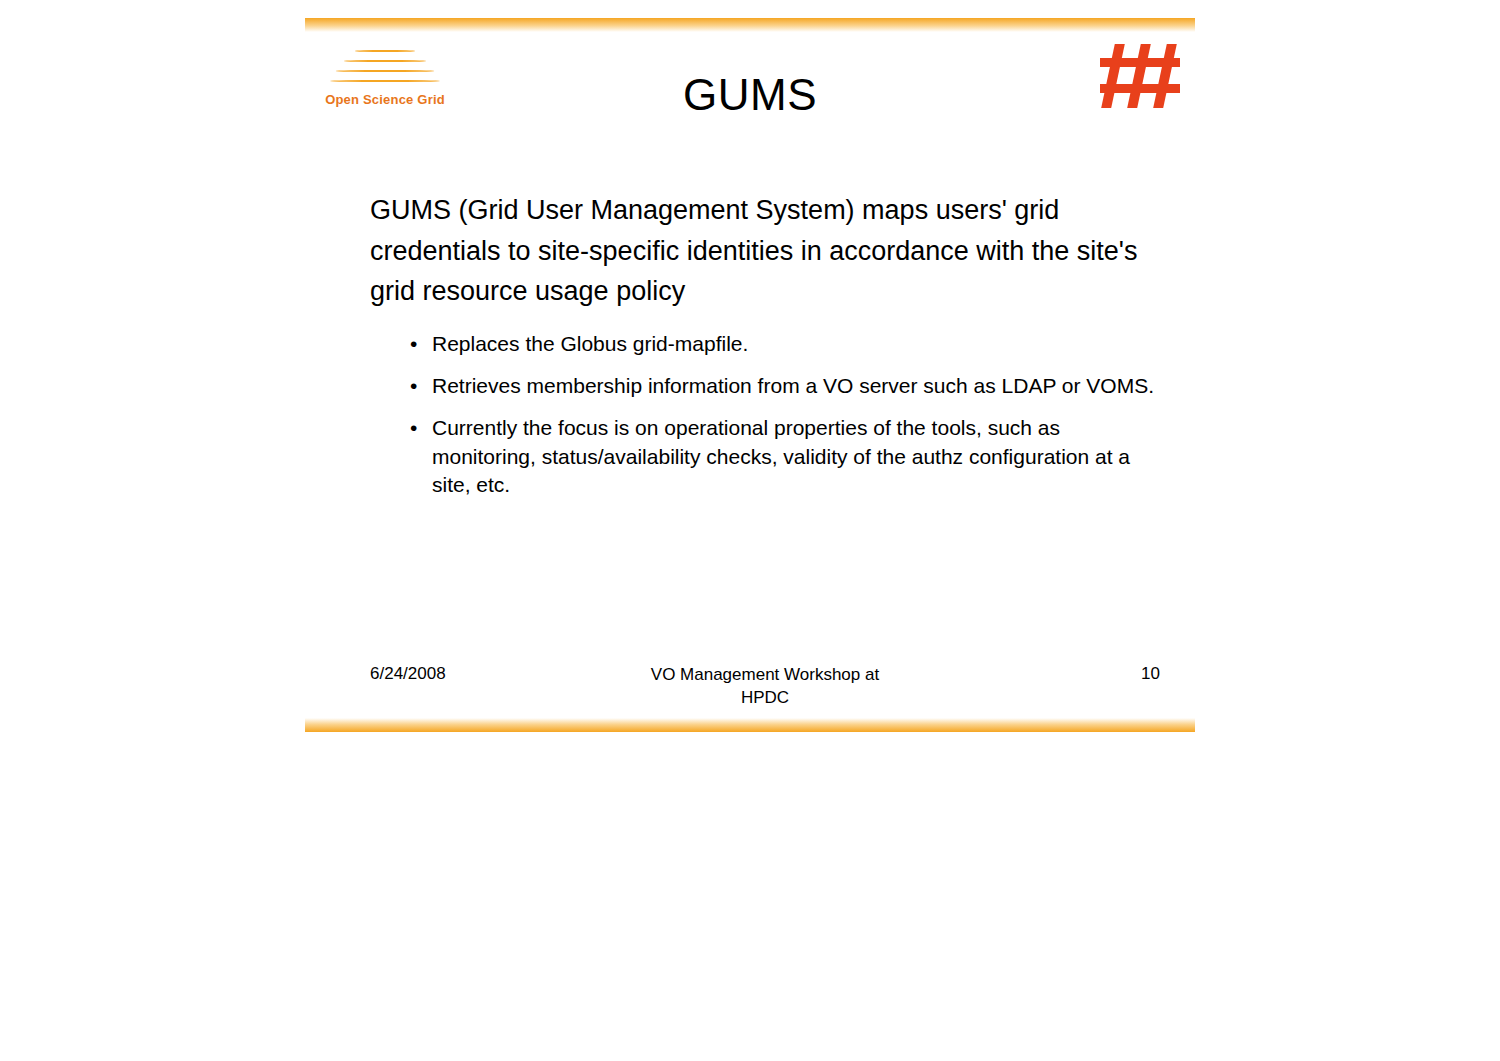Open Science Grid
GUMS
GUMS (Grid User Management System) maps users' grid credentials to site-specific identities in accordance with the site's grid resource usage policy
Replaces the Globus grid-mapfile.
Retrieves membership information from a VO server such as LDAP or VOMS.
Currently the focus is on operational properties of the tools, such as monitoring, status/availability checks, validity of the authz configuration at a site, etc.
6/24/2008
VO Management Workshop at
HPDC
10